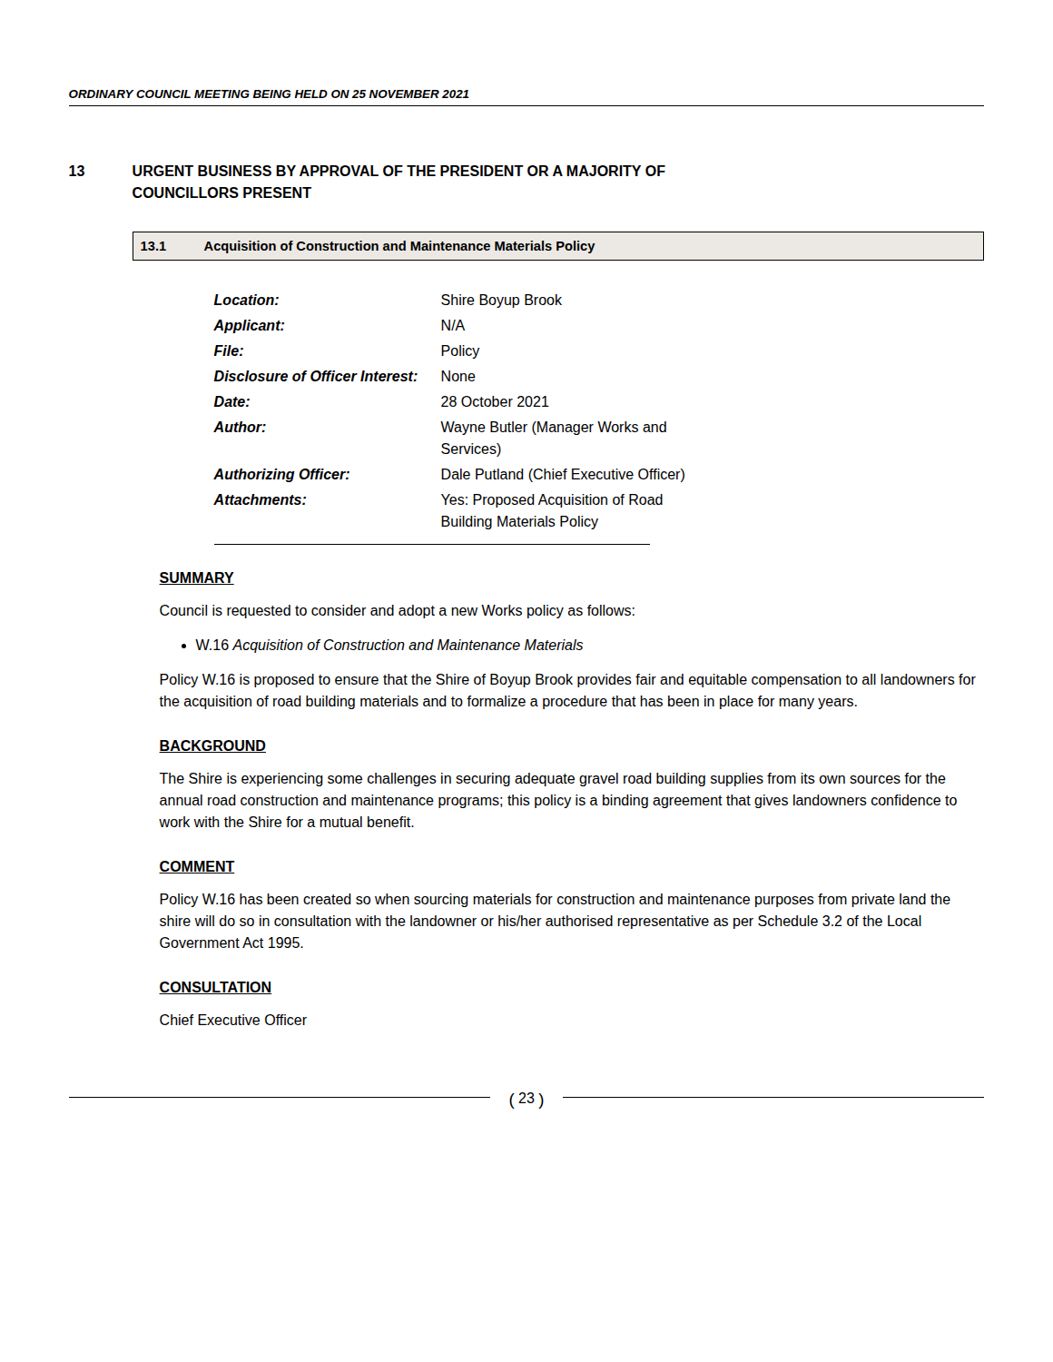ORDINARY COUNCIL MEETING BEING HELD ON 25 NOVEMBER 2021
13 URGENT BUSINESS BY APPROVAL OF THE PRESIDENT OR A MAJORITY OF
COUNCILLORS PRESENT
13.1 Acquisition of Construction and Maintenance Materials Policy
| Location: | Shire Boyup Brook |
| Applicant: | N/A |
| File: | Policy |
| Disclosure of Officer Interest: | None |
| Date: | 28 October 2021 |
| Author: | Wayne Butler (Manager Works and Services) |
| Authorizing Officer: | Dale Putland (Chief Executive Officer) |
| Attachments: | Yes: Proposed Acquisition of Road Building Materials Policy |
SUMMARY
Council is requested to consider and adopt a new Works policy as follows:
W.16 Acquisition of Construction and Maintenance Materials
Policy W.16 is proposed to ensure that the Shire of Boyup Brook provides fair and equitable compensation to all landowners for the acquisition of road building materials and to formalize a procedure that has been in place for many years.
BACKGROUND
The Shire is experiencing some challenges in securing adequate gravel road building supplies from its own sources for the annual road construction and maintenance programs; this policy is a binding agreement that gives landowners confidence to work with the Shire for a mutual benefit.
COMMENT
Policy W.16 has been created so when sourcing materials for construction and maintenance purposes from private land the shire will do so in consultation with the landowner or his/her authorised representative as per Schedule 3.2 of the Local Government Act 1995.
CONSULTATION
Chief Executive Officer
( 23 )